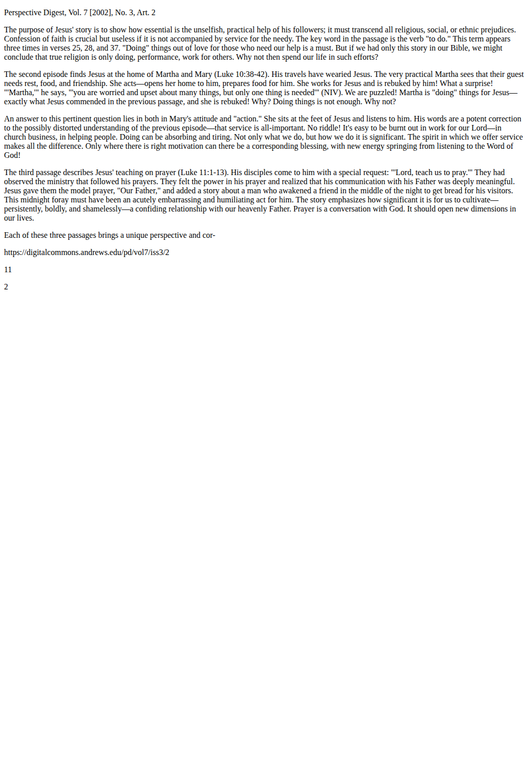Perspective Digest, Vol. 7 [2002], No. 3, Art. 2
The purpose of Jesus' story is to show how essential is the unselfish, practical help of his followers; it must transcend all religious, social, or ethnic prejudices. Confession of faith is crucial but useless if it is not accompanied by service for the needy. The key word in the passage is the verb "to do." This term appears three times in verses 25, 28, and 37. "Doing" things out of love for those who need our help is a must. But if we had only this story in our Bible, we might conclude that true religion is only doing, performance, work for others. Why not then spend our life in such efforts?
The second episode finds Jesus at the home of Martha and Mary (Luke 10:38-42). His travels have wearied Jesus. The very practical Martha sees that their guest needs rest, food, and friendship. She acts—opens her home to him, prepares food for him. She works for Jesus and is rebuked by him! What a surprise! "'Martha,'" he says, "'you are worried and upset about many things, but only one thing is needed'" (NIV). We are puzzled! Martha is "doing" things for Jesus—exactly what Jesus commended in the previous passage, and she is rebuked! Why? Doing things is not enough. Why not?
An answer to this pertinent question lies in both in Mary's attitude and "action." She sits at the feet of Jesus and listens to him. His words are a potent correction to the possibly distorted understanding of the previous episode—that service is all-important. No riddle! It's easy to be burnt out in work for our Lord—in church business, in helping people. Doing can be absorbing and tiring. Not only what we do, but how we do it is significant. The spirit in which we offer service makes all the difference. Only where there is right motivation can there be a corresponding blessing, with new energy springing from listening to the Word of God!
The third passage describes Jesus' teaching on prayer (Luke 11:1-13). His disciples come to him with a special request: "'Lord, teach us to pray.'" They had observed the ministry that followed his prayers. They felt the power in his prayer and realized that his communication with his Father was deeply meaningful. Jesus gave them the model prayer, "Our Father," and added a story about a man who awakened a friend in the middle of the night to get bread for his visitors. This midnight foray must have been an acutely embarrassing and humiliating act for him. The story emphasizes how significant it is for us to cultivate—persistently, boldly, and shamelessly—a confiding relationship with our heavenly Father. Prayer is a conversation with God. It should open new dimensions in our lives.
Each of these three passages brings a unique perspective and cor-
https://digitalcommons.andrews.edu/pd/vol7/iss3/2
11
2